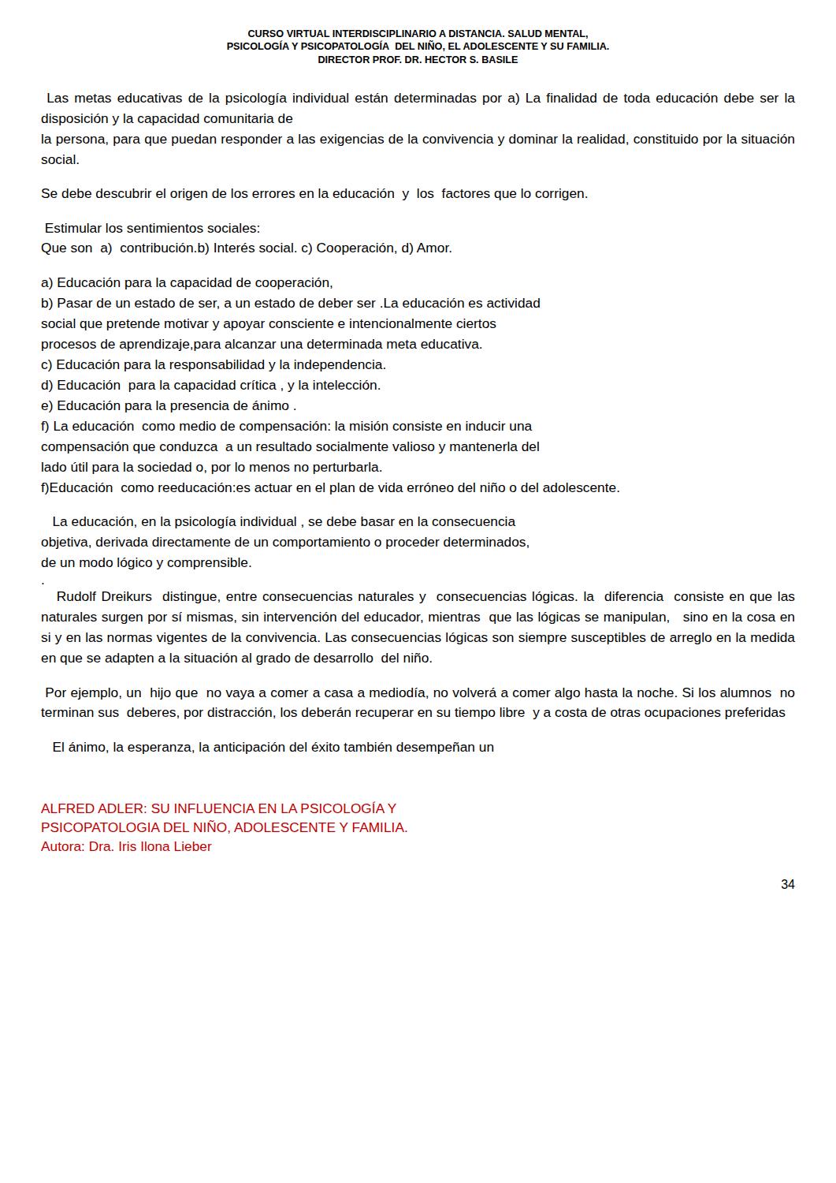CURSO VIRTUAL INTERDISCIPLINARIO A DISTANCIA. SALUD MENTAL,
PSICOLOGÍA Y PSICOPATOLOGÍA DEL NIÑO, EL ADOLESCENTE Y SU FAMILIA.
DIRECTOR PROF. DR. HECTOR S. BASILE
Las metas educativas de la psicología individual están determinadas por a) La finalidad de toda educación debe ser la disposición y la capacidad comunitaria de
la persona, para que puedan responder a las exigencias de la convivencia y dominar la realidad, constituido por la situación social.
Se debe descubrir el origen de los errores en la educación y los factores que lo corrigen.
Estimular los sentimientos sociales:
Que son a) contribución.b) Interés social. c) Cooperación, d) Amor.
a) Educación para la capacidad de cooperación,
b) Pasar de un estado de ser, a un estado de deber ser .La educación es actividad
social que pretende motivar y apoyar consciente e intencionalmente ciertos
procesos de aprendizaje,para alcanzar una determinada meta educativa.
c) Educación para la responsabilidad y la independencia.
d) Educación para la capacidad crítica , y la intelección.
e) Educación para la presencia de ánimo .
f) La educación como medio de compensación: la misión consiste en inducir una
compensación que conduzca a un resultado socialmente valioso y mantenerla del
lado útil para la sociedad o, por lo menos no perturbarla.
f)Educación como reeducación:es actuar en el plan de vida erróneo del niño o del adolescente.
La educación, en la psicología individual , se debe basar en la consecuencia
objetiva, derivada directamente de un comportamiento o proceder determinados,
de un modo lógico y comprensible.
.
Rudolf Dreikurs distingue, entre consecuencias naturales y consecuencias lógicas. la diferencia consiste en que las naturales surgen por sí mismas, sin intervención del educador, mientras que las lógicas se manipulan, sino en la cosa en si y en las normas vigentes de la convivencia. Las consecuencias lógicas son siempre susceptibles de arreglo en la medida en que se adapten a la situación al grado de desarrollo del niño.
Por ejemplo, un hijo que no vaya a comer a casa a mediodía, no volverá a comer algo hasta la noche. Si los alumnos no terminan sus deberes, por distracción, los deberán recuperar en su tiempo libre y a costa de otras ocupaciones preferidas
El ánimo, la esperanza, la anticipación del éxito también desempeñan un
ALFRED ADLER: SU INFLUENCIA EN LA PSICOLOGÍA Y
PSICOPATOLOGIA DEL NIÑO, ADOLESCENTE Y FAMILIA.
Autora: Dra. Iris Ilona Lieber
34